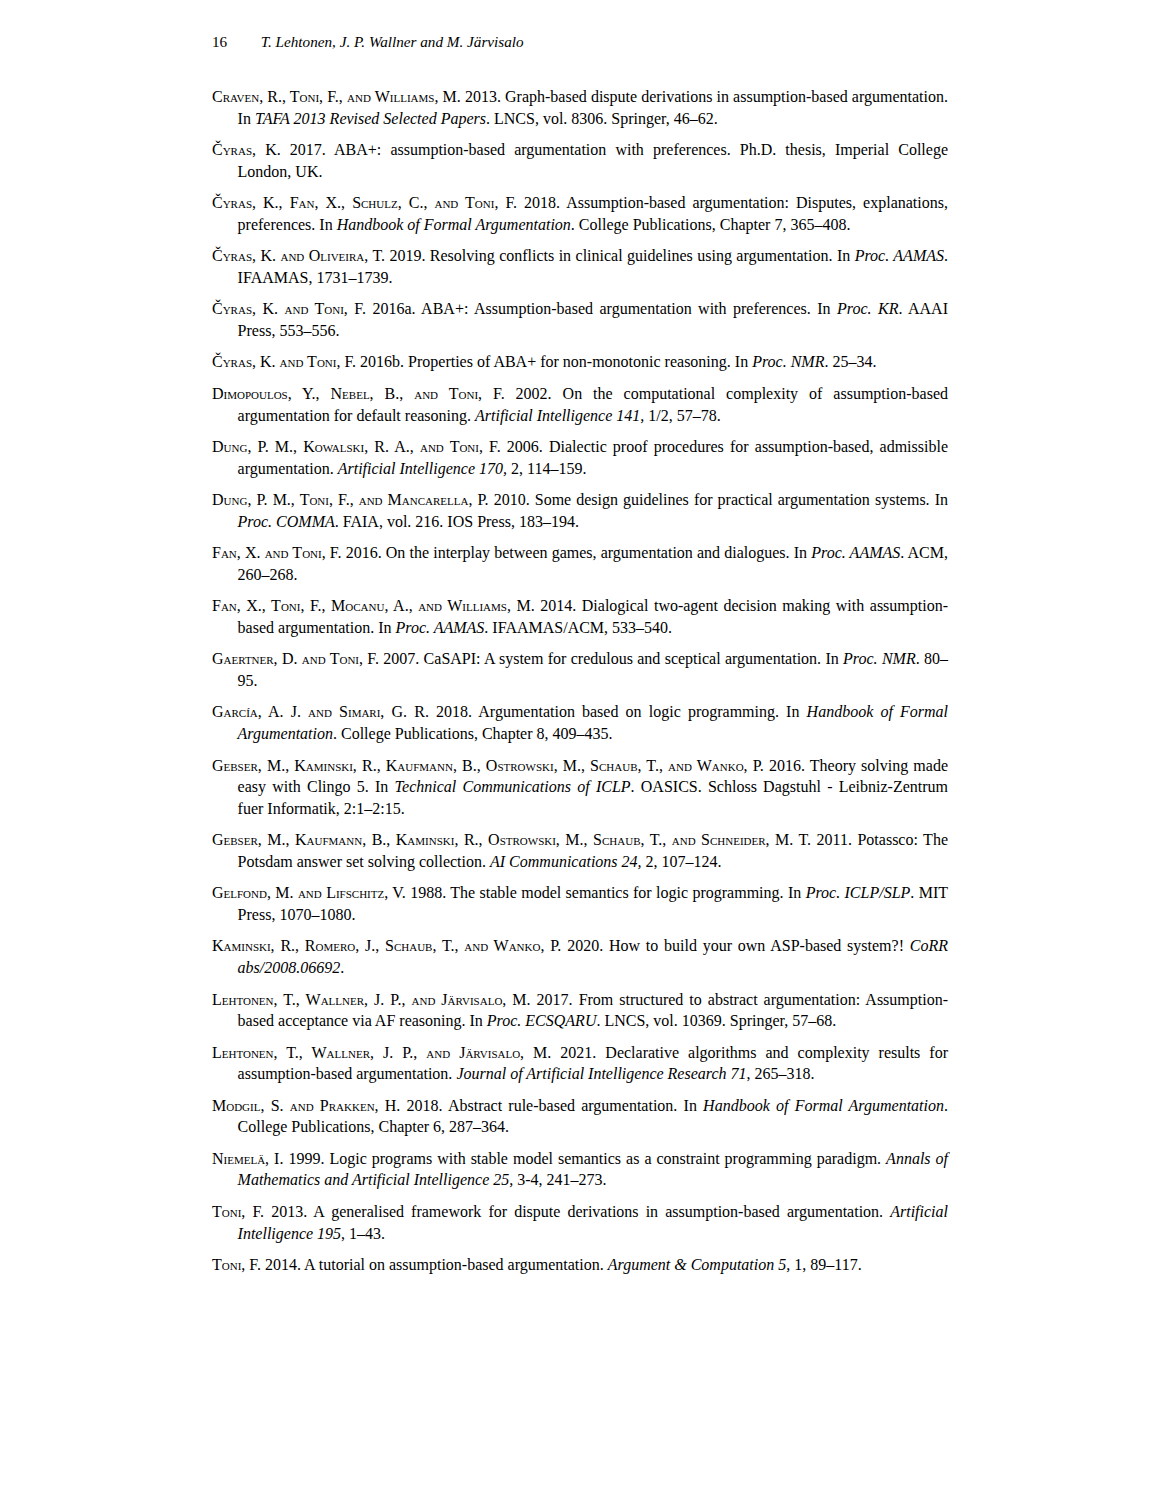16 T. Lehtonen, J. P. Wallner and M. Järvisalo
Craven, R., Toni, F., and Williams, M. 2013. Graph-based dispute derivations in assumption-based argumentation. In TAFA 2013 Revised Selected Papers. LNCS, vol. 8306. Springer, 46–62.
Čyras, K. 2017. ABA+: assumption-based argumentation with preferences. Ph.D. thesis, Imperial College London, UK.
Čyras, K., Fan, X., Schulz, C., and Toni, F. 2018. Assumption-based argumentation: Disputes, explanations, preferences. In Handbook of Formal Argumentation. College Publications, Chapter 7, 365–408.
Čyras, K. and Oliveira, T. 2019. Resolving conflicts in clinical guidelines using argumentation. In Proc. AAMAS. IFAAMAS, 1731–1739.
Čyras, K. and Toni, F. 2016a. ABA+: Assumption-based argumentation with preferences. In Proc. KR. AAAI Press, 553–556.
Čyras, K. and Toni, F. 2016b. Properties of ABA+ for non-monotonic reasoning. In Proc. NMR. 25–34.
Dimopoulos, Y., Nebel, B., and Toni, F. 2002. On the computational complexity of assumption-based argumentation for default reasoning. Artificial Intelligence 141, 1/2, 57–78.
Dung, P. M., Kowalski, R. A., and Toni, F. 2006. Dialectic proof procedures for assumption-based, admissible argumentation. Artificial Intelligence 170, 2, 114–159.
Dung, P. M., Toni, F., and Mancarella, P. 2010. Some design guidelines for practical argumentation systems. In Proc. COMMA. FAIA, vol. 216. IOS Press, 183–194.
Fan, X. and Toni, F. 2016. On the interplay between games, argumentation and dialogues. In Proc. AAMAS. ACM, 260–268.
Fan, X., Toni, F., Mocanu, A., and Williams, M. 2014. Dialogical two-agent decision making with assumption-based argumentation. In Proc. AAMAS. IFAAMAS/ACM, 533–540.
Gaertner, D. and Toni, F. 2007. CaSAPI: A system for credulous and sceptical argumentation. In Proc. NMR. 80–95.
García, A. J. and Simari, G. R. 2018. Argumentation based on logic programming. In Handbook of Formal Argumentation. College Publications, Chapter 8, 409–435.
Gebser, M., Kaminski, R., Kaufmann, B., Ostrowski, M., Schaub, T., and Wanko, P. 2016. Theory solving made easy with Clingo 5. In Technical Communications of ICLP. OASICS. Schloss Dagstuhl - Leibniz-Zentrum fuer Informatik, 2:1–2:15.
Gebser, M., Kaufmann, B., Kaminski, R., Ostrowski, M., Schaub, T., and Schneider, M. T. 2011. Potassco: The Potsdam answer set solving collection. AI Communications 24, 2, 107–124.
Gelfond, M. and Lifschitz, V. 1988. The stable model semantics for logic programming. In Proc. ICLP/SLP. MIT Press, 1070–1080.
Kaminski, R., Romero, J., Schaub, T., and Wanko, P. 2020. How to build your own ASP-based system?! CoRR abs/2008.06692.
Lehtonen, T., Wallner, J. P., and Järvisalo, M. 2017. From structured to abstract argumentation: Assumption-based acceptance via AF reasoning. In Proc. ECSQARU. LNCS, vol. 10369. Springer, 57–68.
Lehtonen, T., Wallner, J. P., and Järvisalo, M. 2021. Declarative algorithms and complexity results for assumption-based argumentation. Journal of Artificial Intelligence Research 71, 265–318.
Modgil, S. and Prakken, H. 2018. Abstract rule-based argumentation. In Handbook of Formal Argumentation. College Publications, Chapter 6, 287–364.
Niemelä, I. 1999. Logic programs with stable model semantics as a constraint programming paradigm. Annals of Mathematics and Artificial Intelligence 25, 3-4, 241–273.
Toni, F. 2013. A generalised framework for dispute derivations in assumption-based argumentation. Artificial Intelligence 195, 1–43.
Toni, F. 2014. A tutorial on assumption-based argumentation. Argument & Computation 5, 1, 89–117.